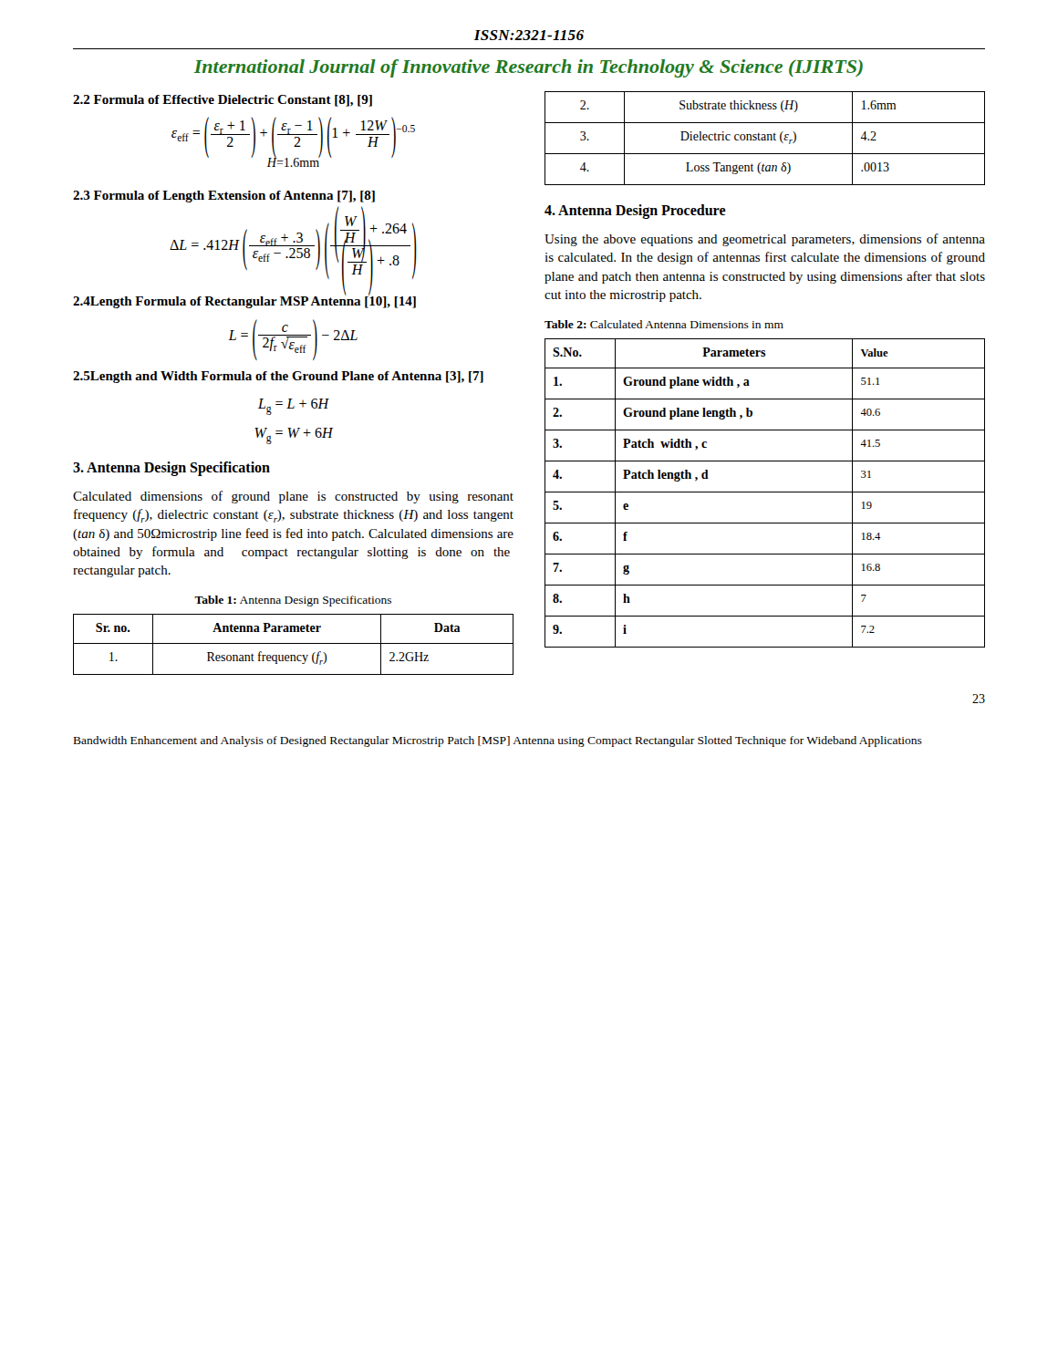ISSN:2321-1156
International Journal of Innovative Research in Technology & Science (IJIRTS)
2.2 Formula of Effective Dielectric Constant [8], [9]
εeff = εr + 12 + εr − 12 1 + 12W H −0.5
H=1.6mm
2.3 Formula of Length Extension of Antenna [7], [8]
ΔL = .412H εeff + .3 εeff − .258 WH + .264 WH + .8
2.4Length Formula of Rectangular MSP Antenna [10], [14]
L = c 2fr √εeff − 2ΔL
2.5Length and Width Formula of the Ground Plane of Antenna [3], [7]
Lg = L + 6H
Wg = W + 6H
3. Antenna Design Specification
Calculated dimensions of ground plane is constructed by using resonant frequency (fr), dielectric constant (εr), substrate thickness (H) and loss tangent (tan δ) and 50Ωmicrostrip line feed is fed into patch. Calculated dimensions are obtained by formula and compact rectangular slotting is done on the rectangular patch.
Table 1: Antenna Design Specifications
| Sr. no. | Antenna Parameter | Data |
| --- | --- | --- |
| 1. | Resonant frequency ( f r ) | 2.2GHz |
| 2. | Substrate thickness ( H ) | 1.6mm |
| 3. | Dielectric constant ( ε r ) | 4.2 |
| 4. | Loss Tangent ( tan δ) | .0013 |
4. Antenna Design Procedure
Using the above equations and geometrical parameters, dimensions of antenna is calculated. In the design of antennas first calculate the dimensions of ground plane and patch then antenna is constructed by using dimensions after that slots cut into the microstrip patch.
Table 2: Calculated Antenna Dimensions in mm
| S.No. | Parameters | Value |
| --- | --- | --- |
| 1. | Ground plane width , a | 51.1 |
| 2. | Ground plane length , b | 40.6 |
| 3. | Patch width , c | 41.5 |
| 4. | Patch length , d | 31 |
| 5. | e | 19 |
| 6. | f | 18.4 |
| 7. | g | 16.8 |
| 8. | h | 7 |
| 9. | i | 7.2 |
23
Bandwidth Enhancement and Analysis of Designed Rectangular Microstrip Patch [MSP] Antenna using Compact Rectangular Slotted Technique for Wideband Applications